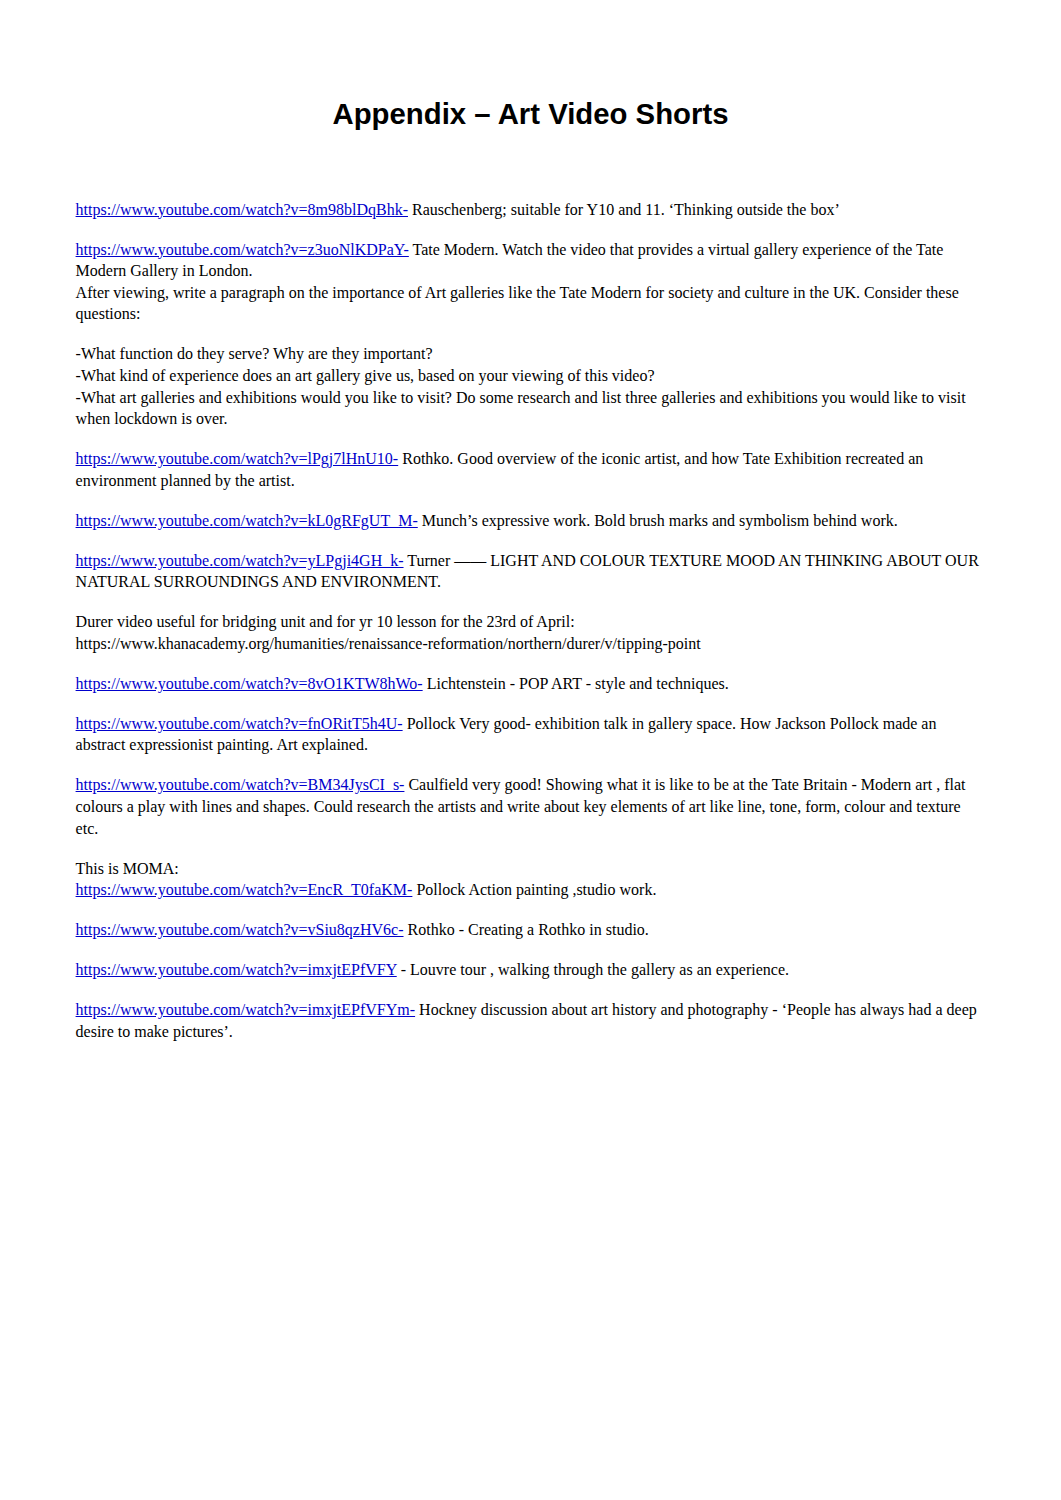Appendix – Art Video Shorts
https://www.youtube.com/watch?v=8m98blDqBhk- Rauschenberg; suitable for Y10 and 11. ‘Thinking outside the box’
https://www.youtube.com/watch?v=z3uoNlKDPaY- Tate Modern. Watch the video that provides a virtual gallery experience of the Tate Modern Gallery in London.
After viewing, write a paragraph on the importance of Art galleries like the Tate Modern for society and culture in the UK. Consider these questions:
-What function do they serve? Why are they important?
-What kind of experience does an art gallery give us, based on your viewing of this video?
-What art galleries and exhibitions would you like to visit? Do some research and list three galleries and exhibitions you would like to visit when lockdown is over.
https://www.youtube.com/watch?v=lPgj7lHnU10- Rothko. Good overview of the iconic artist, and how Tate Exhibition recreated an environment planned by the artist.
https://www.youtube.com/watch?v=kL0gRFgUT_M- Munch’s expressive work. Bold brush marks and symbolism behind work.
https://www.youtube.com/watch?v=yLPgji4GH_k- Turner —— LIGHT AND COLOUR TEXTURE MOOD AN THINKING ABOUT OUR NATURAL SURROUNDINGS AND ENVIRONMENT.
Durer video useful for bridging unit and for yr 10 lesson for the 23rd of April:
https://www.khanacademy.org/humanities/renaissance-reformation/northern/durer/v/tipping-point
https://www.youtube.com/watch?v=8vO1KTW8hWo- Lichtenstein - POP ART - style and techniques.
https://www.youtube.com/watch?v=fnORitT5h4U- Pollock Very good- exhibition talk in gallery space. How Jackson Pollock made an abstract expressionist painting. Art explained.
https://www.youtube.com/watch?v=BM34JysCI_s- Caulfield very good! Showing what it is like to be at the Tate Britain - Modern art , flat colours a play with lines and shapes. Could research the artists and write about key elements of art like line, tone, form, colour and texture etc.
This is MOMA:
https://www.youtube.com/watch?v=EncR_T0faKM- Pollock Action painting ,studio work.
https://www.youtube.com/watch?v=vSiu8qzHV6c- Rothko - Creating a Rothko in studio.
https://www.youtube.com/watch?v=imxjtEPfVFY - Louvre tour , walking through the gallery as an experience.
https://www.youtube.com/watch?v=imxjtEPfVFYm- Hockney discussion about art history and photography - ‘People has always had a deep desire to make pictures’.